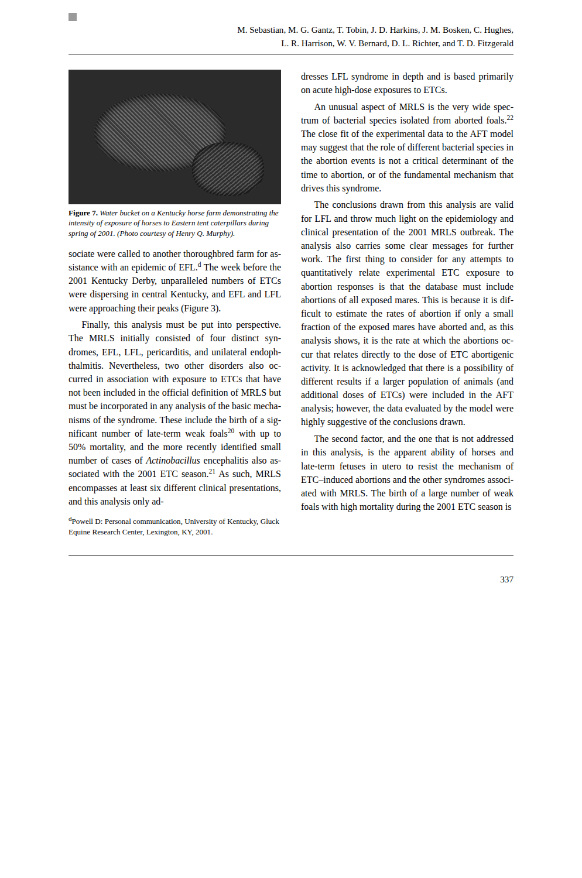M. Sebastian, M. G. Gantz, T. Tobin, J. D. Harkins, J. M. Bosken, C. Hughes,
L. R. Harrison, W. V. Bernard, D. L. Richter, and T. D. Fitzgerald
Figure 7. Water bucket on a Kentucky horse farm demonstrating the intensity of exposure of horses to Eastern tent caterpillars during spring of 2001. (Photo courtesy of Henry Q. Murphy).
sociate were called to another thoroughbred farm for assistance with an epidemic of EFL.d The week before the 2001 Kentucky Derby, unparalleled numbers of ETCs were dispersing in central Kentucky, and EFL and LFL were approaching their peaks (Figure 3).
Finally, this analysis must be put into perspective. The MRLS initially consisted of four distinct syndromes, EFL, LFL, pericarditis, and unilateral endophthalmitis. Nevertheless, two other disorders also occurred in association with exposure to ETCs that have not been included in the official definition of MRLS but must be incorporated in any analysis of the basic mechanisms of the syndrome. These include the birth of a significant number of late-term weak foals20 with up to 50% mortality, and the more recently identified small number of cases of Actinobacillus encephalitis also associated with the 2001 ETC season.21 As such, MRLS encompasses at least six different clinical presentations, and this analysis only ad-
dPowell D: Personal communication, University of Kentucky, Gluck Equine Research Center, Lexington, KY, 2001.
dresses LFL syndrome in depth and is based primarily on acute high-dose exposures to ETCs.
An unusual aspect of MRLS is the very wide spectrum of bacterial species isolated from aborted foals.22 The close fit of the experimental data to the AFT model may suggest that the role of different bacterial species in the abortion events is not a critical determinant of the time to abortion, or of the fundamental mechanism that drives this syndrome.
The conclusions drawn from this analysis are valid for LFL and throw much light on the epidemiology and clinical presentation of the 2001 MRLS outbreak. The analysis also carries some clear messages for further work. The first thing to consider for any attempts to quantitatively relate experimental ETC exposure to abortion responses is that the database must include abortions of all exposed mares. This is because it is difficult to estimate the rates of abortion if only a small fraction of the exposed mares have aborted and, as this analysis shows, it is the rate at which the abortions occur that relates directly to the dose of ETC abortigenic activity. It is acknowledged that there is a possibility of different results if a larger population of animals (and additional doses of ETCs) were included in the AFT analysis; however, the data evaluated by the model were highly suggestive of the conclusions drawn.
The second factor, and the one that is not addressed in this analysis, is the apparent ability of horses and late-term fetuses in utero to resist the mechanism of ETC–induced abortions and the other syndromes associated with MRLS. The birth of a large number of weak foals with high mortality during the 2001 ETC season is
337